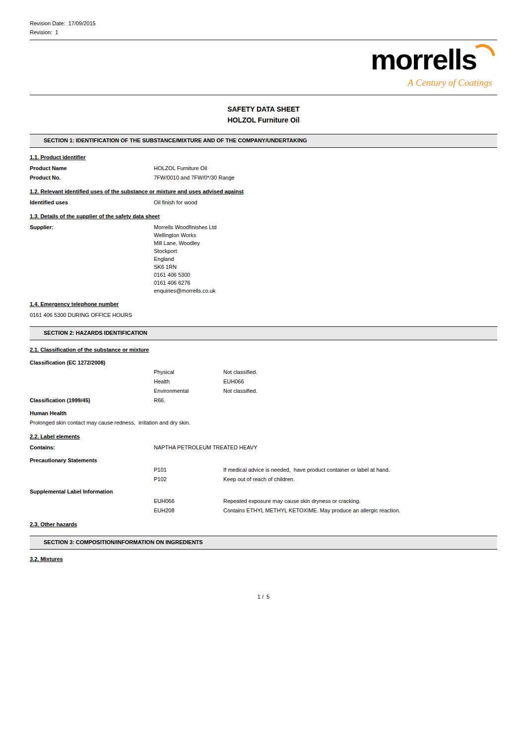Revision Date: 17/09/2015
Revision: 1
morrells
A Century of Coatings
SAFETY DATA SHEET
HOLZOL Furniture Oil
SECTION 1: IDENTIFICATION OF THE SUBSTANCE/MIXTURE AND OF THE COMPANY/UNDERTAKING
1.1. Product identifier
Product Name
HOLZOL Furniture Oil
Product No.
7FW/0010 and 7FW/0*/30 Range
1.2. Relevant identified uses of the substance or mixture and uses advised against
Identified uses
Oil finish for wood
1.3. Details of the supplier of the safety data sheet
Supplier:
Morrells Woodfinishes Ltd
Wellington Works
Mill Lane, Woodley
Stockport
England
SK6 1RN
0161 406 5300
0161 406 6276
enquiries@morrells.co.uk
1.4. Emergency telephone number
0161 406 5300 DURING OFFICE HOURS
SECTION 2: HAZARDS IDENTIFICATION
2.1. Classification of the substance or mixture
Classification (EC 1272/2008)
Physical
Not classified.
Health
EUH066
Environmental
Not classified.
Classification (1999/45)
R66.
Human Health
Prolonged skin contact may cause redness, irritation and dry skin.
2.2. Label elements
Contains:
NAPTHA PETROLEUM TREATED HEAVY
Precautionary Statements
P101
If medical advice is needed, have product container or label at hand.
P102
Keep out of reach of children.
Supplemental Label Information
EUH066
Repeated exposure may cause skin dryness or cracking.
EUH208
Contains ETHYL METHYL KETOXIME. May produce an allergic reaction.
2.3. Other hazards
SECTION 3: COMPOSITION/INFORMATION ON INGREDIENTS
3.2. Mixtures
1 / 5